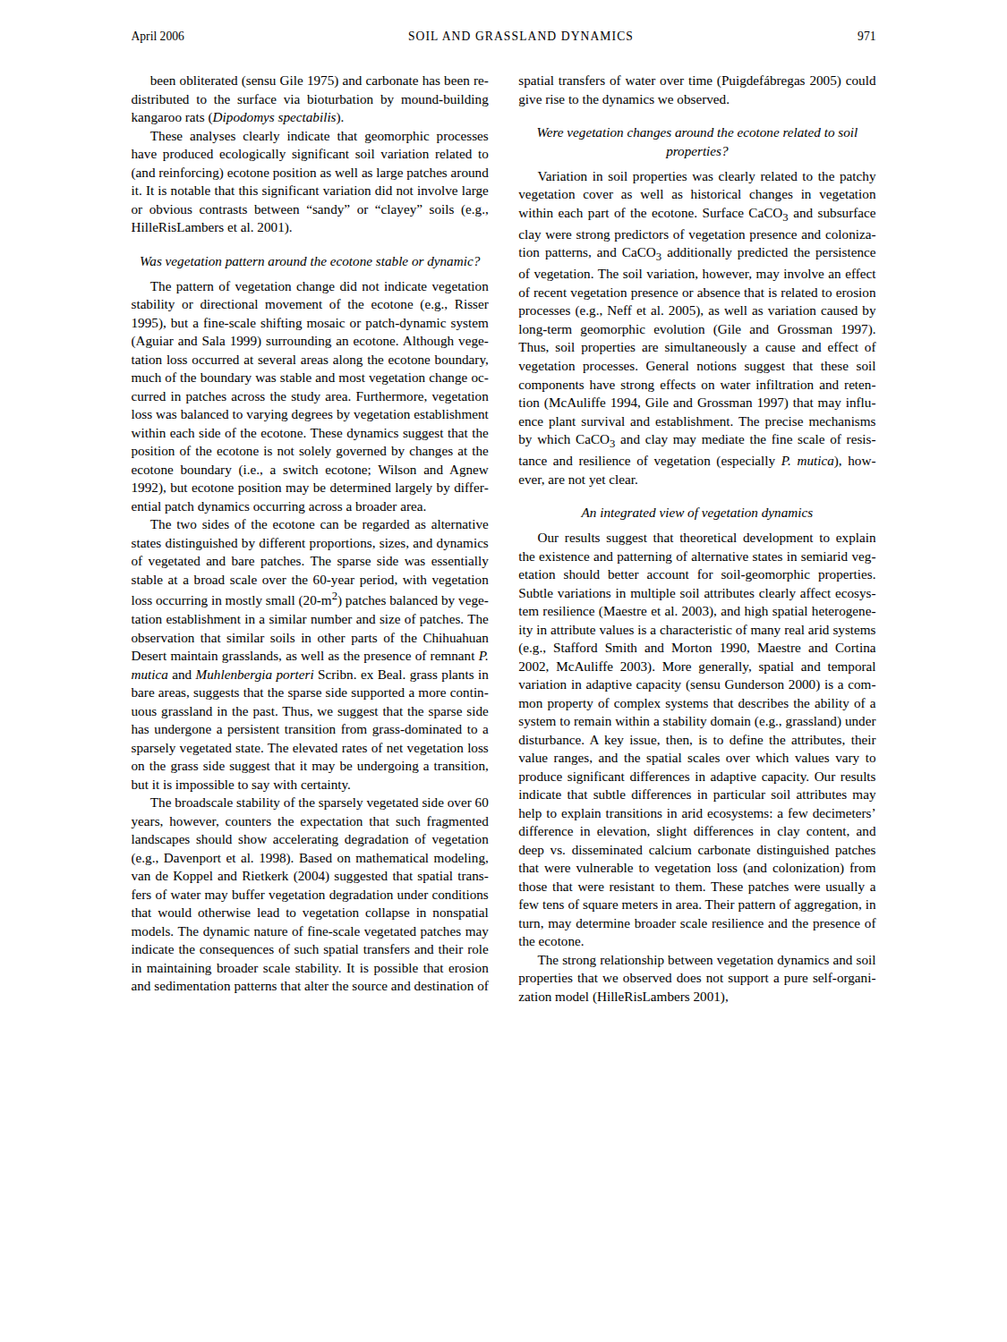April 2006 Soil and Grassland Dynamics 971
been obliterated (sensu Gile 1975) and carbonate has been redistributed to the surface via bioturbation by mound-building kangaroo rats (Dipodomys spectabilis).
These analyses clearly indicate that geomorphic processes have produced ecologically significant soil variation related to (and reinforcing) ecotone position as well as large patches around it. It is notable that this significant variation did not involve large or obvious contrasts between “sandy” or “clayey” soils (e.g., HilleRisLambers et al. 2001).
Was vegetation pattern around the ecotone stable or dynamic?
The pattern of vegetation change did not indicate vegetation stability or directional movement of the ecotone (e.g., Risser 1995), but a fine-scale shifting mosaic or patch-dynamic system (Aguiar and Sala 1999) surrounding an ecotone. Although vegetation loss occurred at several areas along the ecotone boundary, much of the boundary was stable and most vegetation change occurred in patches across the study area. Furthermore, vegetation loss was balanced to varying degrees by vegetation establishment within each side of the ecotone. These dynamics suggest that the position of the ecotone is not solely governed by changes at the ecotone boundary (i.e., a switch ecotone; Wilson and Agnew 1992), but ecotone position may be determined largely by differential patch dynamics occurring across a broader area.
The two sides of the ecotone can be regarded as alternative states distinguished by different proportions, sizes, and dynamics of vegetated and bare patches. The sparse side was essentially stable at a broad scale over the 60-year period, with vegetation loss occurring in mostly small (20-m2) patches balanced by vegetation establishment in a similar number and size of patches. The observation that similar soils in other parts of the Chihuahuan Desert maintain grasslands, as well as the presence of remnant P. mutica and Muhlenbergia porteri Scribn. ex Beal. grass plants in bare areas, suggests that the sparse side supported a more continuous grassland in the past. Thus, we suggest that the sparse side has undergone a persistent transition from grass-dominated to a sparsely vegetated state. The elevated rates of net vegetation loss on the grass side suggest that it may be undergoing a transition, but it is impossible to say with certainty.
The broadscale stability of the sparsely vegetated side over 60 years, however, counters the expectation that such fragmented landscapes should show accelerating degradation of vegetation (e.g., Davenport et al. 1998). Based on mathematical modeling, van de Koppel and Rietkerk (2004) suggested that spatial transfers of water may buffer vegetation degradation under conditions that would otherwise lead to vegetation collapse in nonspatial models. The dynamic nature of fine-scale vegetated patches may indicate the consequences of such spatial transfers and their role in maintaining broader scale stability. It is possible that erosion and sedimentation patterns that alter the source and destination of spatial transfers of water over time (Puigdefábregas 2005) could give rise to the dynamics we observed.
Were vegetation changes around the ecotone related to soil properties?
Variation in soil properties was clearly related to the patchy vegetation cover as well as historical changes in vegetation within each part of the ecotone. Surface CaCO3 and subsurface clay were strong predictors of vegetation presence and colonization patterns, and CaCO3 additionally predicted the persistence of vegetation. The soil variation, however, may involve an effect of recent vegetation presence or absence that is related to erosion processes (e.g., Neff et al. 2005), as well as variation caused by long-term geomorphic evolution (Gile and Grossman 1997). Thus, soil properties are simultaneously a cause and effect of vegetation processes. General notions suggest that these soil components have strong effects on water infiltration and retention (McAuliffe 1994, Gile and Grossman 1997) that may influence plant survival and establishment. The precise mechanisms by which CaCO3 and clay may mediate the fine scale of resistance and resilience of vegetation (especially P. mutica), however, are not yet clear.
An integrated view of vegetation dynamics
Our results suggest that theoretical development to explain the existence and patterning of alternative states in semiarid vegetation should better account for soil-geomorphic properties. Subtle variations in multiple soil attributes clearly affect ecosystem resilience (Maestre et al. 2003), and high spatial heterogeneity in attribute values is a characteristic of many real arid systems (e.g., Stafford Smith and Morton 1990, Maestre and Cortina 2002, McAuliffe 2003). More generally, spatial and temporal variation in adaptive capacity (sensu Gunderson 2000) is a common property of complex systems that describes the ability of a system to remain within a stability domain (e.g., grassland) under disturbance. A key issue, then, is to define the attributes, their value ranges, and the spatial scales over which values vary to produce significant differences in adaptive capacity. Our results indicate that subtle differences in particular soil attributes may help to explain transitions in arid ecosystems: a few decimeters’ difference in elevation, slight differences in clay content, and deep vs. disseminated calcium carbonate distinguished patches that were vulnerable to vegetation loss (and colonization) from those that were resistant to them. These patches were usually a few tens of square meters in area. Their pattern of aggregation, in turn, may determine broader scale resilience and the presence of the ecotone.
The strong relationship between vegetation dynamics and soil properties that we observed does not support a pure self-organization model (HilleRisLambers 2001),